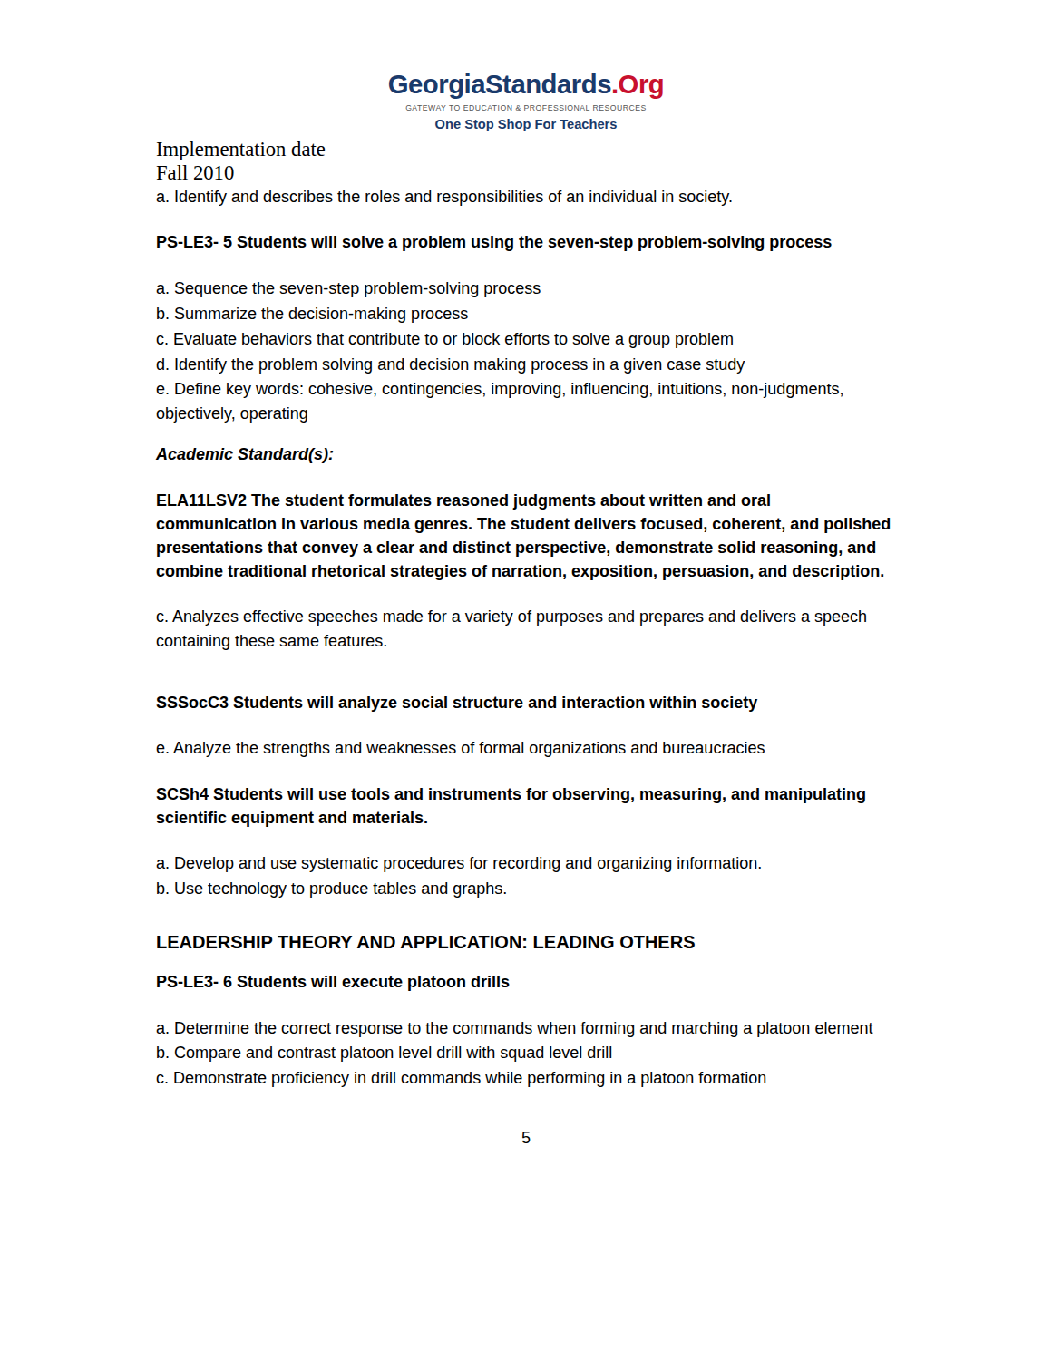Georgia Standards.Org
GATEWAY TO EDUCATION & PROFESSIONAL RESOURCES
One Stop Shop For Teachers
Implementation date
Fall 2010
a. Identify and describes the roles and responsibilities of an individual in society.
PS-LE3- 5 Students will solve a problem using the seven-step problem-solving process
a. Sequence the seven-step problem-solving process
b. Summarize the decision-making process
c. Evaluate behaviors that contribute to or block efforts to solve a group problem
d. Identify the problem solving and decision making process in a given case study
e. Define key words: cohesive, contingencies, improving, influencing, intuitions, non-judgments, objectively, operating
Academic Standard(s):
ELA11LSV2 The student formulates reasoned judgments about written and oral communication in various media genres. The student delivers focused, coherent, and polished presentations that convey a clear and distinct perspective, demonstrate solid reasoning, and combine traditional rhetorical strategies of narration, exposition, persuasion, and description.
c. Analyzes effective speeches made for a variety of purposes and prepares and delivers a speech containing these same features.
SSSocC3 Students will analyze social structure and interaction within society
e. Analyze the strengths and weaknesses of formal organizations and bureaucracies
SCSh4 Students will use tools and instruments for observing, measuring, and manipulating scientific equipment and materials.
a. Develop and use systematic procedures for recording and organizing information.
b. Use technology to produce tables and graphs.
LEADERSHIP THEORY AND APPLICATION: LEADING OTHERS
PS-LE3- 6 Students will execute platoon drills
a. Determine the correct response to the commands when forming and marching a platoon element
b. Compare and contrast platoon level drill with squad level drill
c. Demonstrate proficiency in drill commands while performing in a platoon formation
5